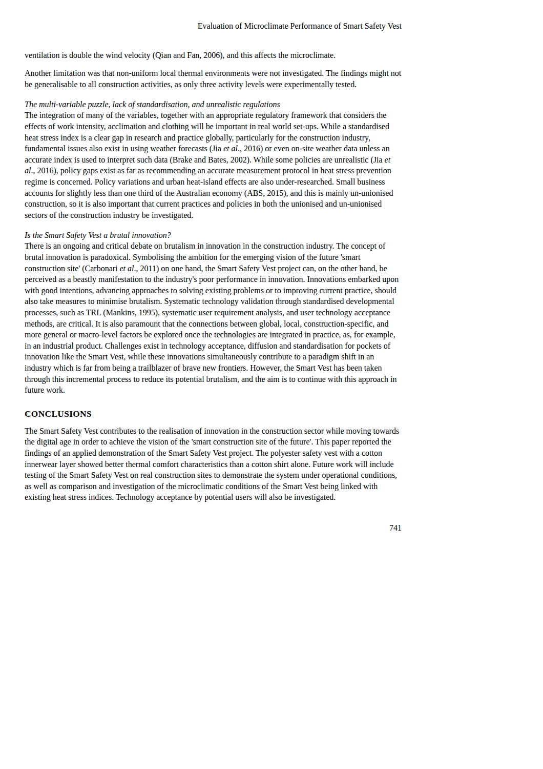Evaluation of Microclimate Performance of Smart Safety Vest
ventilation is double the wind velocity (Qian and Fan, 2006), and this affects the microclimate.
Another limitation was that non-uniform local thermal environments were not investigated. The findings might not be generalisable to all construction activities, as only three activity levels were experimentally tested.
The multi-variable puzzle, lack of standardisation, and unrealistic regulations
The integration of many of the variables, together with an appropriate regulatory framework that considers the effects of work intensity, acclimation and clothing will be important in real world set-ups. While a standardised heat stress index is a clear gap in research and practice globally, particularly for the construction industry, fundamental issues also exist in using weather forecasts (Jia et al., 2016) or even on-site weather data unless an accurate index is used to interpret such data (Brake and Bates, 2002). While some policies are unrealistic (Jia et al., 2016), policy gaps exist as far as recommending an accurate measurement protocol in heat stress prevention regime is concerned. Policy variations and urban heat-island effects are also under-researched. Small business accounts for slightly less than one third of the Australian economy (ABS, 2015), and this is mainly un-unionised construction, so it is also important that current practices and policies in both the unionised and un-unionised sectors of the construction industry be investigated.
Is the Smart Safety Vest a brutal innovation?
There is an ongoing and critical debate on brutalism in innovation in the construction industry. The concept of brutal innovation is paradoxical. Symbolising the ambition for the emerging vision of the future 'smart construction site' (Carbonari et al., 2011) on one hand, the Smart Safety Vest project can, on the other hand, be perceived as a beastly manifestation to the industry's poor performance in innovation. Innovations embarked upon with good intentions, advancing approaches to solving existing problems or to improving current practice, should also take measures to minimise brutalism. Systematic technology validation through standardised developmental processes, such as TRL (Mankins, 1995), systematic user requirement analysis, and user technology acceptance methods, are critical. It is also paramount that the connections between global, local, construction-specific, and more general or macro-level factors be explored once the technologies are integrated in practice, as, for example, in an industrial product. Challenges exist in technology acceptance, diffusion and standardisation for pockets of innovation like the Smart Vest, while these innovations simultaneously contribute to a paradigm shift in an industry which is far from being a trailblazer of brave new frontiers. However, the Smart Vest has been taken through this incremental process to reduce its potential brutalism, and the aim is to continue with this approach in future work.
CONCLUSIONS
The Smart Safety Vest contributes to the realisation of innovation in the construction sector while moving towards the digital age in order to achieve the vision of the 'smart construction site of the future'. This paper reported the findings of an applied demonstration of the Smart Safety Vest project. The polyester safety vest with a cotton innerwear layer showed better thermal comfort characteristics than a cotton shirt alone. Future work will include testing of the Smart Safety Vest on real construction sites to demonstrate the system under operational conditions, as well as comparison and investigation of the microclimatic conditions of the Smart Vest being linked with existing heat stress indices. Technology acceptance by potential users will also be investigated.
741